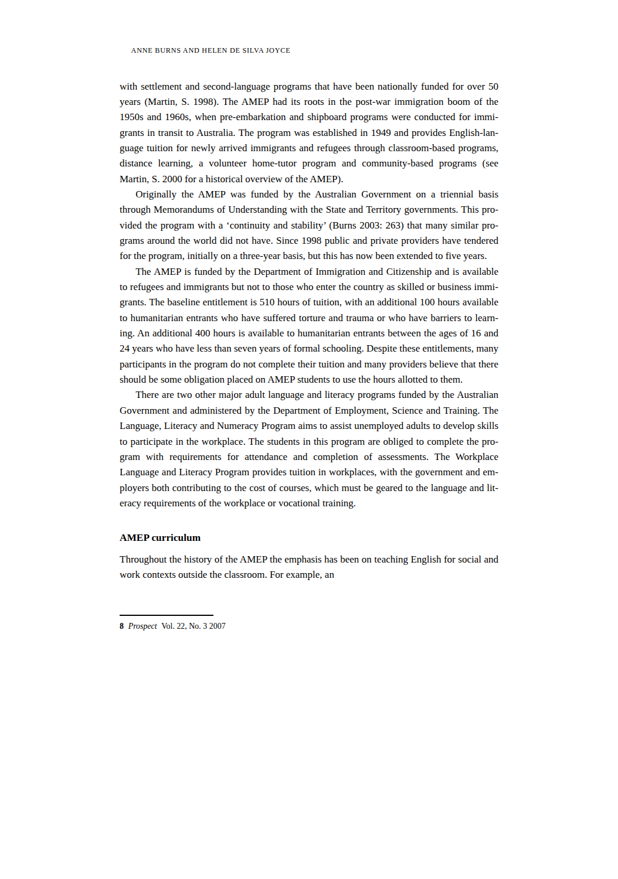Anne Burns and Helen de Silva Joyce
with settlement and second-language programs that have been nationally funded for over 50 years (Martin, S. 1998). The AMEP had its roots in the post-war immigration boom of the 1950s and 1960s, when pre-embarkation and shipboard programs were conducted for immigrants in transit to Australia. The program was established in 1949 and provides English-language tuition for newly arrived immigrants and refugees through classroom-based programs, distance learning, a volunteer home-tutor program and community-based programs (see Martin, S. 2000 for a historical overview of the AMEP).
Originally the AMEP was funded by the Australian Government on a triennial basis through Memorandums of Understanding with the State and Territory governments. This provided the program with a ‘continuity and stability’ (Burns 2003: 263) that many similar programs around the world did not have. Since 1998 public and private providers have tendered for the program, initially on a three-year basis, but this has now been extended to five years.
The AMEP is funded by the Department of Immigration and Citizenship and is available to refugees and immigrants but not to those who enter the country as skilled or business immigrants. The baseline entitlement is 510 hours of tuition, with an additional 100 hours available to humanitarian entrants who have suffered torture and trauma or who have barriers to learning. An additional 400 hours is available to humanitarian entrants between the ages of 16 and 24 years who have less than seven years of formal schooling. Despite these entitlements, many participants in the program do not complete their tuition and many providers believe that there should be some obligation placed on AMEP students to use the hours allotted to them.
There are two other major adult language and literacy programs funded by the Australian Government and administered by the Department of Employment, Science and Training. The Language, Literacy and Numeracy Program aims to assist unemployed adults to develop skills to participate in the workplace. The students in this program are obliged to complete the program with requirements for attendance and completion of assessments. The Workplace Language and Literacy Program provides tuition in workplaces, with the government and employers both contributing to the cost of courses, which must be geared to the language and literacy requirements of the workplace or vocational training.
AMEP curriculum
Throughout the history of the AMEP the emphasis has been on teaching English for social and work contexts outside the classroom. For example, an
8 Prospect Vol. 22, No. 3 2007